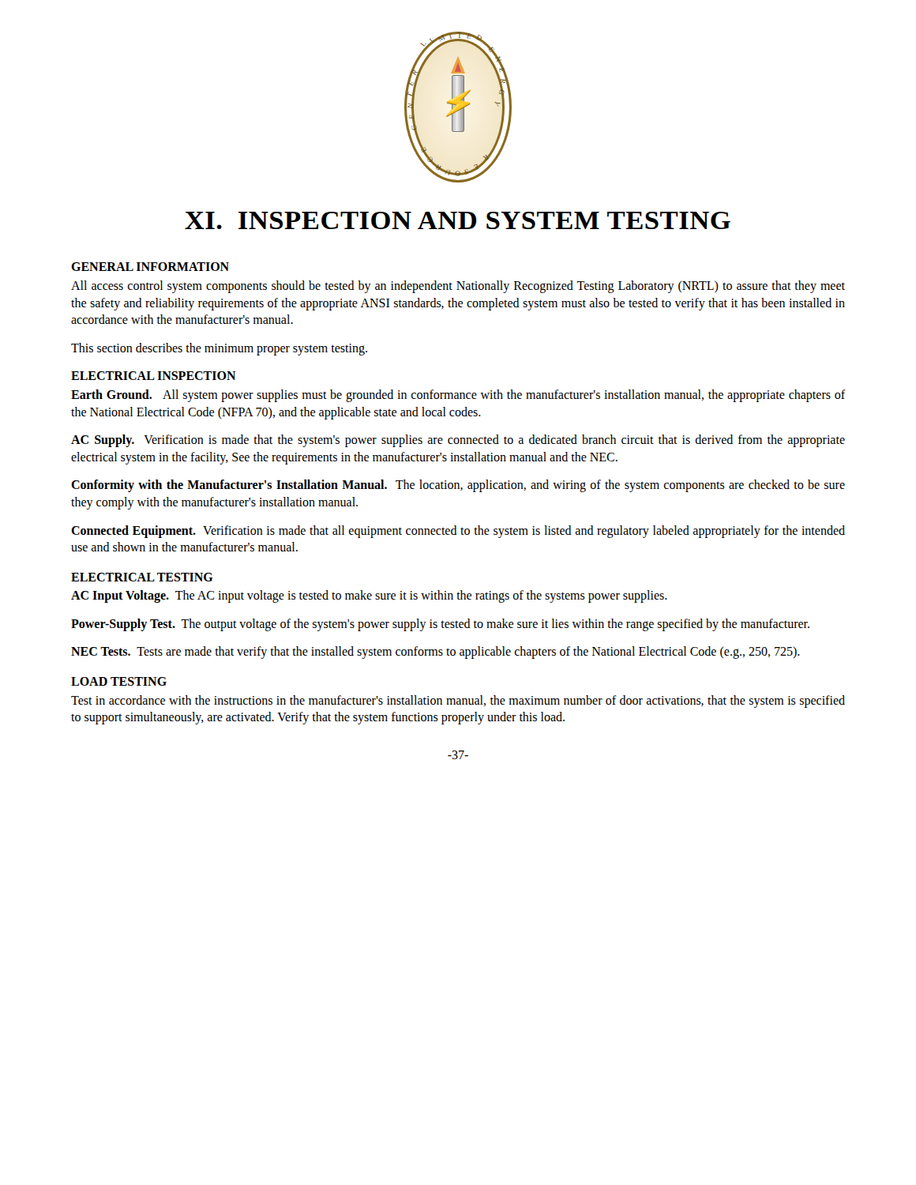L I M I T E D E N E R G Y R E S O U R C E C E N T E R
⚡
XI. INSPECTION AND SYSTEM TESTING
General Information
All access control system components should be tested by an independent Nationally Recognized Testing Laboratory (NRTL) to assure that they meet the safety and reliability requirements of the appropriate ANSI standards, the completed system must also be tested to verify that it has been installed in accordance with the manufacturer's manual.
This section describes the minimum proper system testing.
Electrical Inspection
Earth Ground. All system power supplies must be grounded in conformance with the manufacturer's installation manual, the appropriate chapters of the National Electrical Code (NFPA 70), and the applicable state and local codes.
AC Supply. Verification is made that the system's power supplies are connected to a dedicated branch circuit that is derived from the appropriate electrical system in the facility, See the requirements in the manufacturer's installation manual and the NEC.
Conformity with the Manufacturer's Installation Manual. The location, application, and wiring of the system components are checked to be sure they comply with the manufacturer's installation manual.
Connected Equipment. Verification is made that all equipment connected to the system is listed and regulatory labeled appropriately for the intended use and shown in the manufacturer's manual.
Electrical Testing
AC Input Voltage. The AC input voltage is tested to make sure it is within the ratings of the systems power supplies.
Power-Supply Test. The output voltage of the system's power supply is tested to make sure it lies within the range specified by the manufacturer.
NEC Tests. Tests are made that verify that the installed system conforms to applicable chapters of the National Electrical Code (e.g., 250, 725).
Load Testing
Test in accordance with the instructions in the manufacturer's installation manual, the maximum number of door activations, that the system is specified to support simultaneously, are activated. Verify that the system functions properly under this load.
-37-